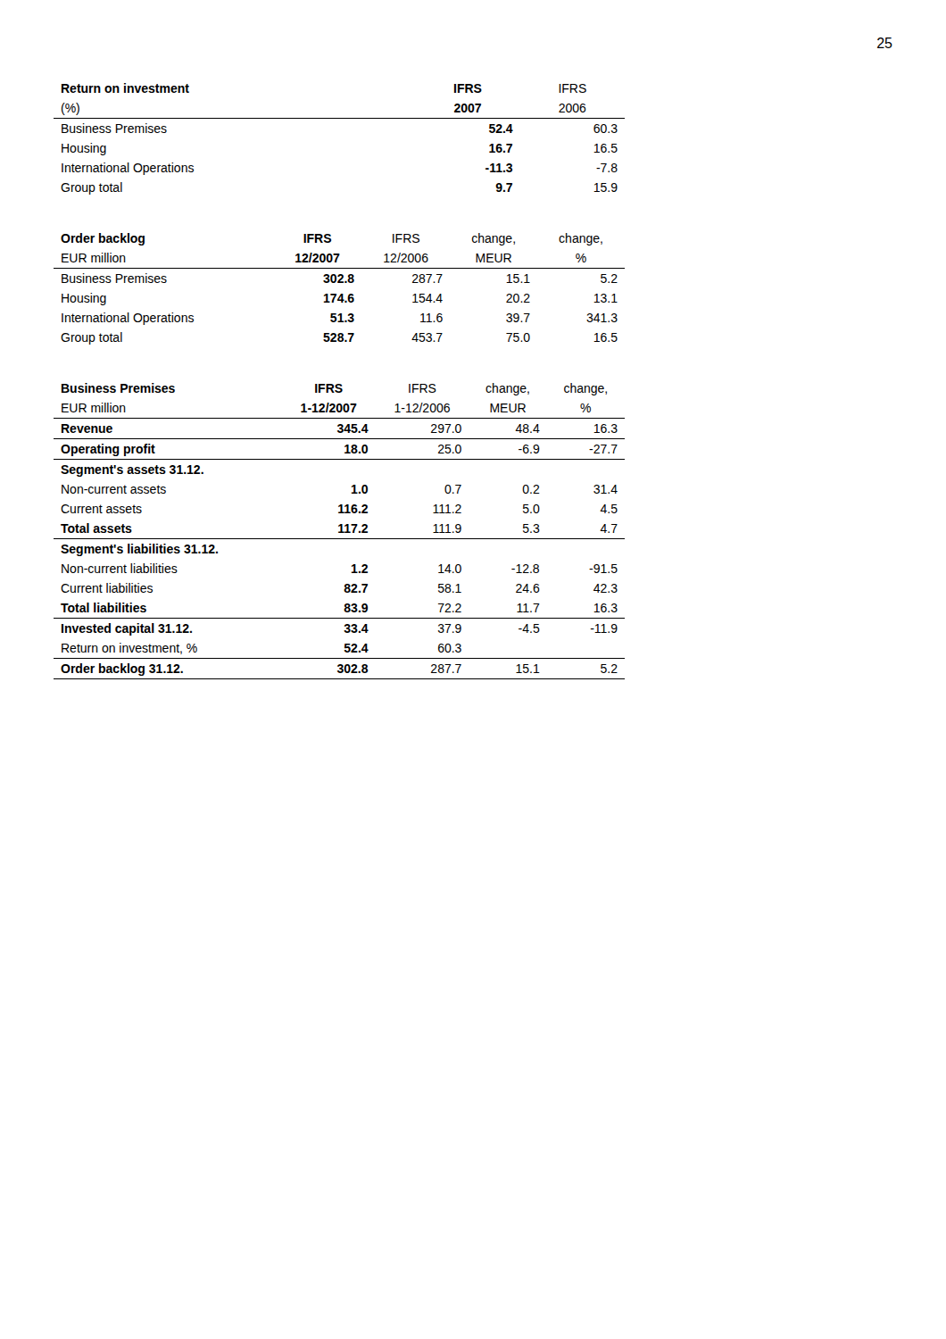25
| Return on investment | IFRS | IFRS |
| --- | --- | --- |
| (%) | 2007 | 2006 |
| Business Premises | 52.4 | 60.3 |
| Housing | 16.7 | 16.5 |
| International Operations | -11.3 | -7.8 |
| Group total | 9.7 | 15.9 |
| Order backlog | IFRS | IFRS | change, | change, |
| --- | --- | --- | --- | --- |
| EUR million | 12/2007 | 12/2006 | MEUR | % |
| Business Premises | 302.8 | 287.7 | 15.1 | 5.2 |
| Housing | 174.6 | 154.4 | 20.2 | 13.1 |
| International Operations | 51.3 | 11.6 | 39.7 | 341.3 |
| Group total | 528.7 | 453.7 | 75.0 | 16.5 |
| Business Premises | IFRS | IFRS | change, | change, |
| --- | --- | --- | --- | --- |
| EUR million | 1-12/2007 | 1-12/2006 | MEUR | % |
| Revenue | 345.4 | 297.0 | 48.4 | 16.3 |
| Operating profit | 18.0 | 25.0 | -6.9 | -27.7 |
| Segment's assets 31.12. | | | | |
| Non-current assets | 1.0 | 0.7 | 0.2 | 31.4 |
| Current assets | 116.2 | 111.2 | 5.0 | 4.5 |
| Total assets | 117.2 | 111.9 | 5.3 | 4.7 |
| Segment's liabilities 31.12. | | | | |
| Non-current liabilities | 1.2 | 14.0 | -12.8 | -91.5 |
| Current liabilities | 82.7 | 58.1 | 24.6 | 42.3 |
| Total liabilities | 83.9 | 72.2 | 11.7 | 16.3 |
| Invested capital 31.12. | 33.4 | 37.9 | -4.5 | -11.9 |
| Return on investment, % | 52.4 | 60.3 | | |
| Order backlog 31.12. | 302.8 | 287.7 | 15.1 | 5.2 |